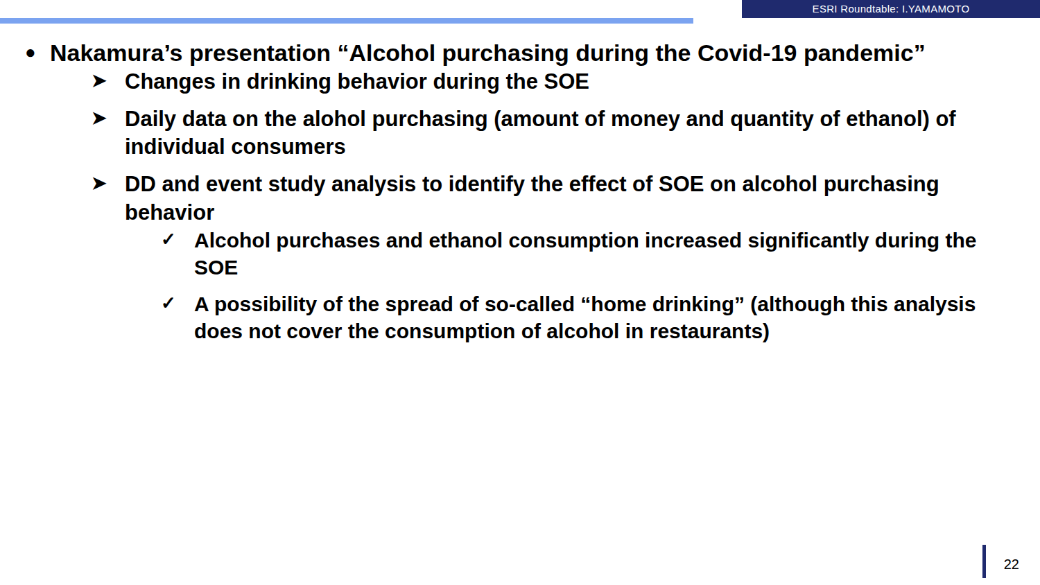ESRI Roundtable: I.YAMAMOTO
Nakamura’s presentation “Alcohol purchasing during the Covid-19 pandemic”
Changes in drinking behavior during the SOE
Daily data on the alohol purchasing (amount of money and quantity of ethanol) of individual consumers
DD and event study analysis to identify the effect of SOE on alcohol purchasing behavior
Alcohol purchases and ethanol consumption increased significantly during the SOE
A possibility of the spread of so-called “home drinking” (although this analysis does not cover the consumption of alcohol in restaurants)
22